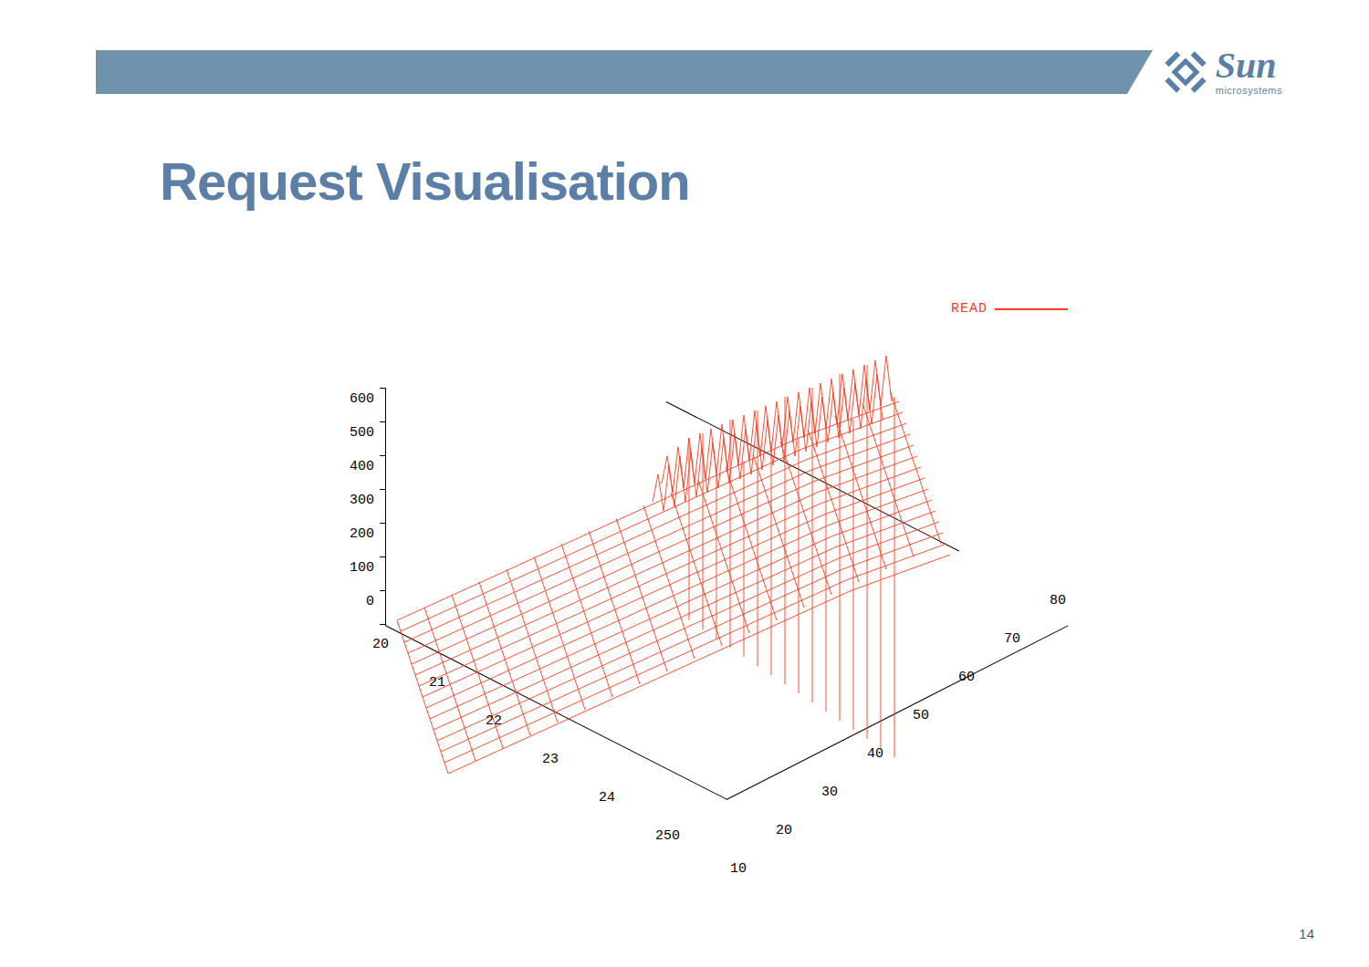Sun microsystems
Request Visualisation
READ
600
500
400
300
200
100
0
20 21 22 23 24 250
80 70 60 50 40 30 20 10
14